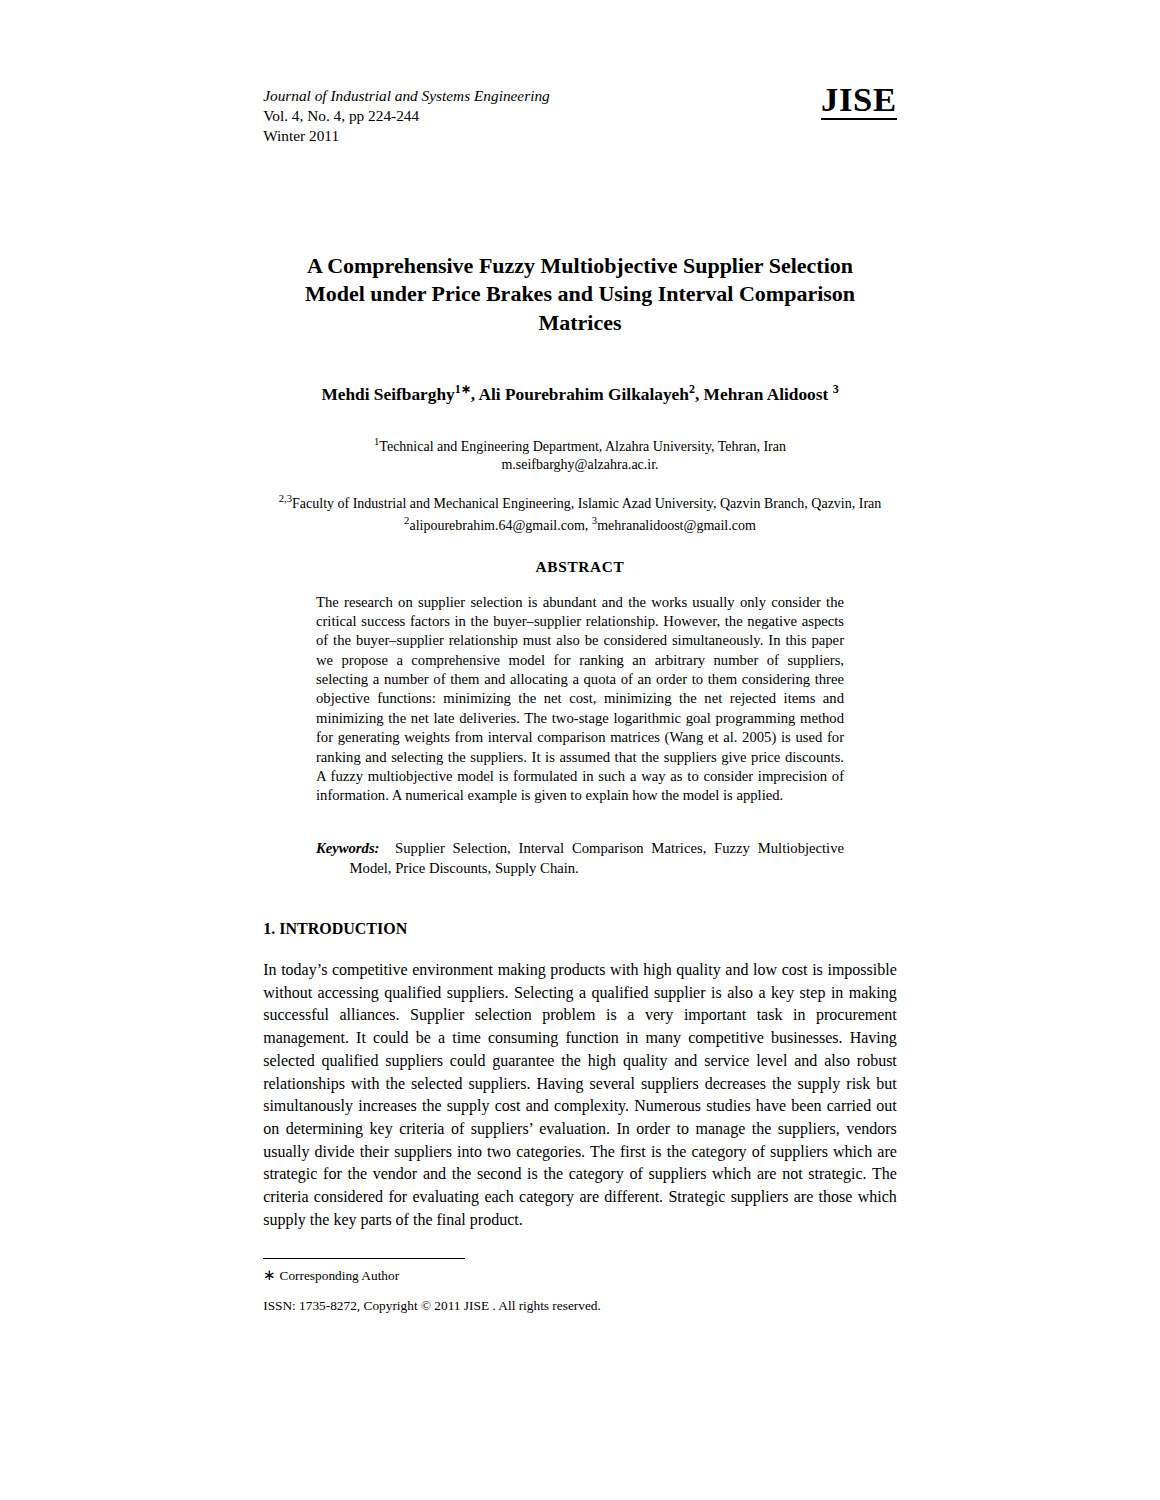Journal of Industrial and Systems Engineering
Vol. 4, No. 4, pp 224-244
Winter 2011
JISE
A Comprehensive Fuzzy Multiobjective Supplier Selection Model under Price Brakes and Using Interval Comparison Matrices
Mehdi Seifbarghy1∗, Ali Pourebrahim Gilkalayeh2, Mehran Alidoost 3
1Technical and Engineering Department, Alzahra University, Tehran, Iran m.seifbarghy@alzahra.ac.ir.
2,3Faculty of Industrial and Mechanical Engineering, Islamic Azad University, Qazvin Branch, Qazvin, Iran 2alipourebrahim.64@gmail.com, 3mehranalidoost@gmail.com
ABSTRACT
The research on supplier selection is abundant and the works usually only consider the critical success factors in the buyer–supplier relationship. However, the negative aspects of the buyer–supplier relationship must also be considered simultaneously. In this paper we propose a comprehensive model for ranking an arbitrary number of suppliers, selecting a number of them and allocating a quota of an order to them considering three objective functions: minimizing the net cost, minimizing the net rejected items and minimizing the net late deliveries. The two-stage logarithmic goal programming method for generating weights from interval comparison matrices (Wang et al. 2005) is used for ranking and selecting the suppliers. It is assumed that the suppliers give price discounts. A fuzzy multiobjective model is formulated in such a way as to consider imprecision of information. A numerical example is given to explain how the model is applied.
Keywords: Supplier Selection, Interval Comparison Matrices, Fuzzy Multiobjective Model, Price Discounts, Supply Chain.
1. INTRODUCTION
In today’s competitive environment making products with high quality and low cost is impossible without accessing qualified suppliers. Selecting a qualified supplier is also a key step in making successful alliances. Supplier selection problem is a very important task in procurement management. It could be a time consuming function in many competitive businesses. Having selected qualified suppliers could guarantee the high quality and service level and also robust relationships with the selected suppliers. Having several suppliers decreases the supply risk but simultanously increases the supply cost and complexity. Numerous studies have been carried out on determining key criteria of suppliers’ evaluation. In order to manage the suppliers, vendors usually divide their suppliers into two categories. The first is the category of suppliers which are strategic for the vendor and the second is the category of suppliers which are not strategic. The criteria considered for evaluating each category are different. Strategic suppliers are those which supply the key parts of the final product.
∗ Corresponding Author
ISSN: 1735-8272, Copyright © 2011 JISE . All rights reserved.